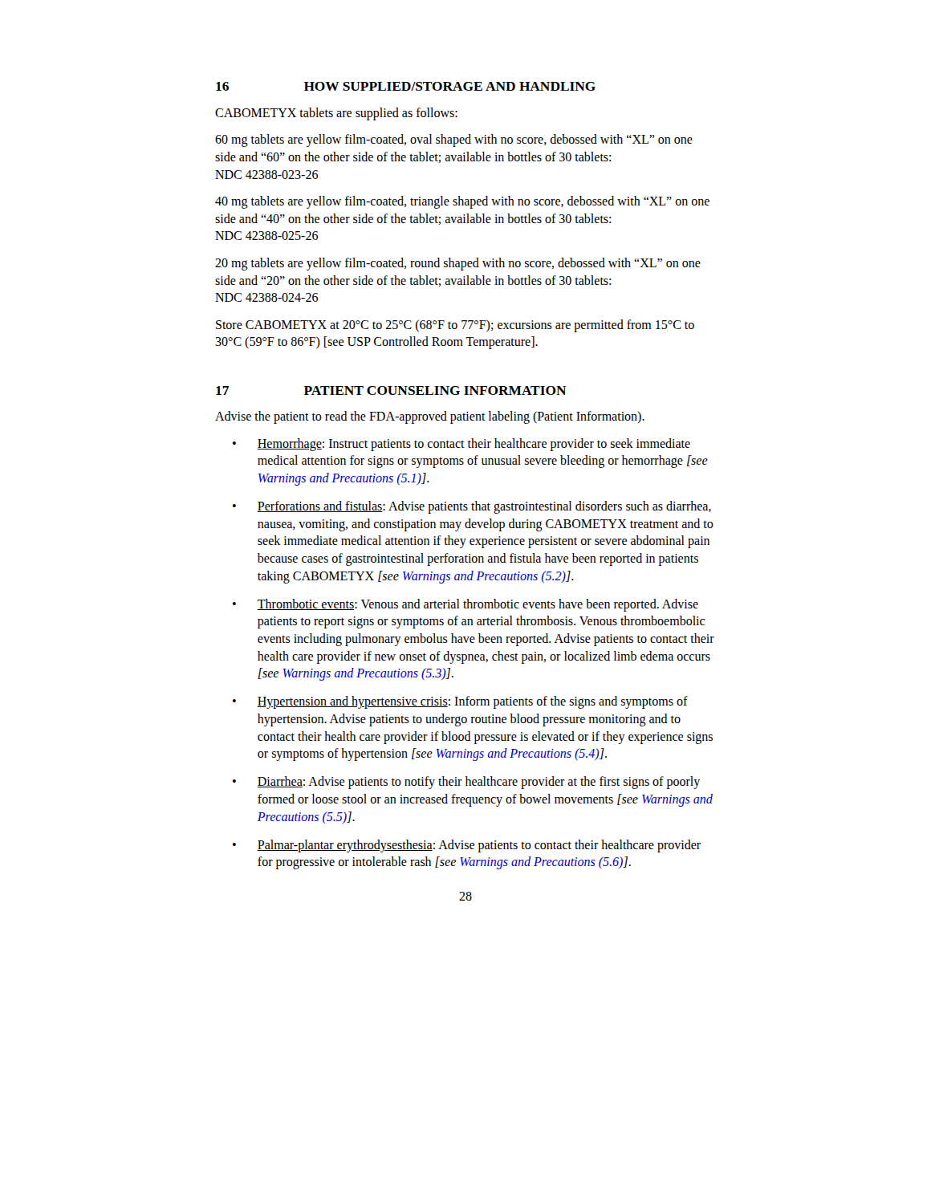16 HOW SUPPLIED/STORAGE AND HANDLING
CABOMETYX tablets are supplied as follows:
60 mg tablets are yellow film-coated, oval shaped with no score, debossed with “XL” on one side and “60” on the other side of the tablet; available in bottles of 30 tablets:
NDC 42388-023-26
40 mg tablets are yellow film-coated, triangle shaped with no score, debossed with “XL” on one side and “40” on the other side of the tablet; available in bottles of 30 tablets:
NDC 42388-025-26
20 mg tablets are yellow film-coated, round shaped with no score, debossed with “XL” on one side and “20” on the other side of the tablet; available in bottles of 30 tablets:
NDC 42388-024-26
Store CABOMETYX at 20°C to 25°C (68°F to 77°F); excursions are permitted from 15°C to 30°C (59°F to 86°F) [see USP Controlled Room Temperature].
17 PATIENT COUNSELING INFORMATION
Advise the patient to read the FDA-approved patient labeling (Patient Information).
Hemorrhage: Instruct patients to contact their healthcare provider to seek immediate medical attention for signs or symptoms of unusual severe bleeding or hemorrhage [see Warnings and Precautions (5.1)].
Perforations and fistulas: Advise patients that gastrointestinal disorders such as diarrhea, nausea, vomiting, and constipation may develop during CABOMETYX treatment and to seek immediate medical attention if they experience persistent or severe abdominal pain because cases of gastrointestinal perforation and fistula have been reported in patients taking CABOMETYX [see Warnings and Precautions (5.2)].
Thrombotic events: Venous and arterial thrombotic events have been reported. Advise patients to report signs or symptoms of an arterial thrombosis. Venous thromboembolic events including pulmonary embolus have been reported. Advise patients to contact their health care provider if new onset of dyspnea, chest pain, or localized limb edema occurs [see Warnings and Precautions (5.3)].
Hypertension and hypertensive crisis: Inform patients of the signs and symptoms of hypertension. Advise patients to undergo routine blood pressure monitoring and to contact their health care provider if blood pressure is elevated or if they experience signs or symptoms of hypertension [see Warnings and Precautions (5.4)].
Diarrhea: Advise patients to notify their healthcare provider at the first signs of poorly formed or loose stool or an increased frequency of bowel movements [see Warnings and Precautions (5.5)].
Palmar-plantar erythrodysesthesia: Advise patients to contact their healthcare provider for progressive or intolerable rash [see Warnings and Precautions (5.6)].
28